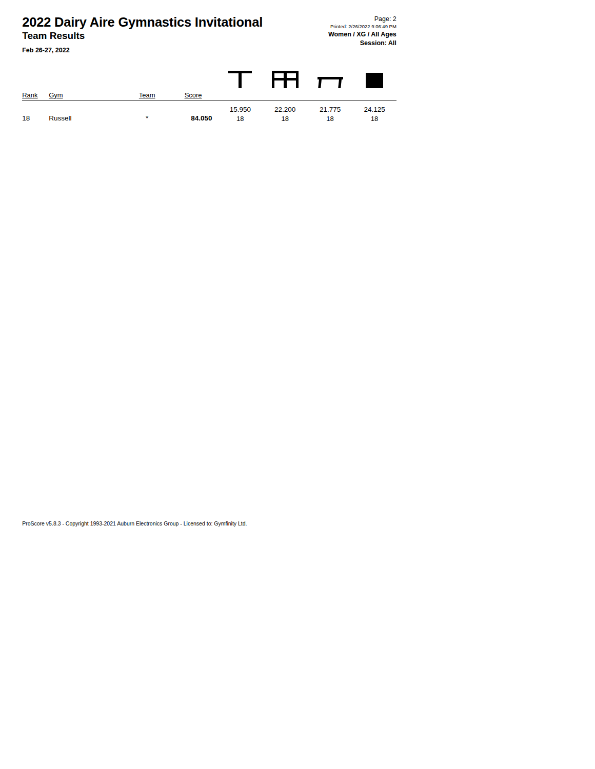2022 Dairy Aire Gymnastics Invitational
Team Results
Feb 26-27, 2022
Page: 2
Printed: 2/26/2022 9:06:49 PM
Women / XG / All Ages
Session: All
| Rank | Gym | Team | Score | | | | |
| 18 | Russell | * | 84.050 | 15.950 18 | 22.200 18 | 21.775 18 | 24.125 18 |
ProScore v5.8.3 - Copyright 1993-2021 Auburn Electronics Group - Licensed to: Gymfinity Ltd.